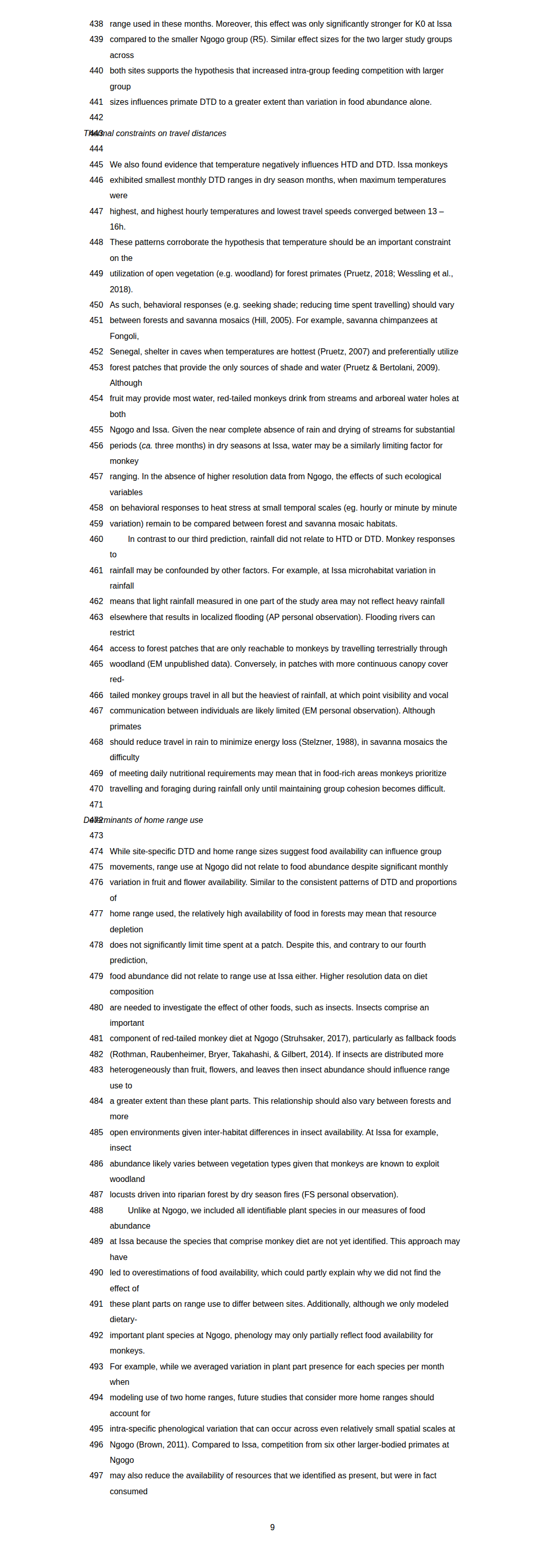range used in these months. Moreover, this effect was only significantly stronger for K0 at Issa
compared to the smaller Ngogo group (R5). Similar effect sizes for the two larger study groups across
both sites supports the hypothesis that increased intra-group feeding competition with larger group
sizes influences primate DTD to a greater extent than variation in food abundance alone.
Thermal constraints on travel distances
We also found evidence that temperature negatively influences HTD and DTD. Issa monkeys
exhibited smallest monthly DTD ranges in dry season months, when maximum temperatures were
highest, and highest hourly temperatures and lowest travel speeds converged between 13 – 16h.
These patterns corroborate the hypothesis that temperature should be an important constraint on the
utilization of open vegetation (e.g. woodland) for forest primates (Pruetz, 2018; Wessling et al., 2018).
As such, behavioral responses (e.g. seeking shade; reducing time spent travelling) should vary
between forests and savanna mosaics (Hill, 2005). For example, savanna chimpanzees at Fongoli,
Senegal, shelter in caves when temperatures are hottest (Pruetz, 2007) and preferentially utilize
forest patches that provide the only sources of shade and water (Pruetz & Bertolani, 2009). Although
fruit may provide most water, red-tailed monkeys drink from streams and arboreal water holes at both
Ngogo and Issa. Given the near complete absence of rain and drying of streams for substantial
periods (ca. three months) in dry seasons at Issa, water may be a similarly limiting factor for monkey
ranging. In the absence of higher resolution data from Ngogo, the effects of such ecological variables
on behavioral responses to heat stress at small temporal scales (eg. hourly or minute by minute
variation) remain to be compared between forest and savanna mosaic habitats.
In contrast to our third prediction, rainfall did not relate to HTD or DTD. Monkey responses to
rainfall may be confounded by other factors. For example, at Issa microhabitat variation in rainfall
means that light rainfall measured in one part of the study area may not reflect heavy rainfall
elsewhere that results in localized flooding (AP personal observation). Flooding rivers can restrict
access to forest patches that are only reachable to monkeys by travelling terrestrially through
woodland (EM unpublished data). Conversely, in patches with more continuous canopy cover red-
tailed monkey groups travel in all but the heaviest of rainfall, at which point visibility and vocal
communication between individuals are likely limited (EM personal observation). Although primates
should reduce travel in rain to minimize energy loss (Stelzner, 1988), in savanna mosaics the difficulty
of meeting daily nutritional requirements may mean that in food-rich areas monkeys prioritize
travelling and foraging during rainfall only until maintaining group cohesion becomes difficult.
Determinants of home range use
While site-specific DTD and home range sizes suggest food availability can influence group
movements, range use at Ngogo did not relate to food abundance despite significant monthly
variation in fruit and flower availability. Similar to the consistent patterns of DTD and proportions of
home range used, the relatively high availability of food in forests may mean that resource depletion
does not significantly limit time spent at a patch. Despite this, and contrary to our fourth prediction,
food abundance did not relate to range use at Issa either. Higher resolution data on diet composition
are needed to investigate the effect of other foods, such as insects. Insects comprise an important
component of red-tailed monkey diet at Ngogo (Struhsaker, 2017), particularly as fallback foods
(Rothman, Raubenheimer, Bryer, Takahashi, & Gilbert, 2014). If insects are distributed more
heterogeneously than fruit, flowers, and leaves then insect abundance should influence range use to
a greater extent than these plant parts. This relationship should also vary between forests and more
open environments given inter-habitat differences in insect availability. At Issa for example, insect
abundance likely varies between vegetation types given that monkeys are known to exploit woodland
locusts driven into riparian forest by dry season fires (FS personal observation).
Unlike at Ngogo, we included all identifiable plant species in our measures of food abundance
at Issa because the species that comprise monkey diet are not yet identified. This approach may have
led to overestimations of food availability, which could partly explain why we did not find the effect of
these plant parts on range use to differ between sites. Additionally, although we only modeled dietary-
important plant species at Ngogo, phenology may only partially reflect food availability for monkeys.
For example, while we averaged variation in plant part presence for each species per month when
modeling use of two home ranges, future studies that consider more home ranges should account for
intra-specific phenological variation that can occur across even relatively small spatial scales at
Ngogo (Brown, 2011). Compared to Issa, competition from six other larger-bodied primates at Ngogo
may also reduce the availability of resources that we identified as present, but were in fact consumed
9